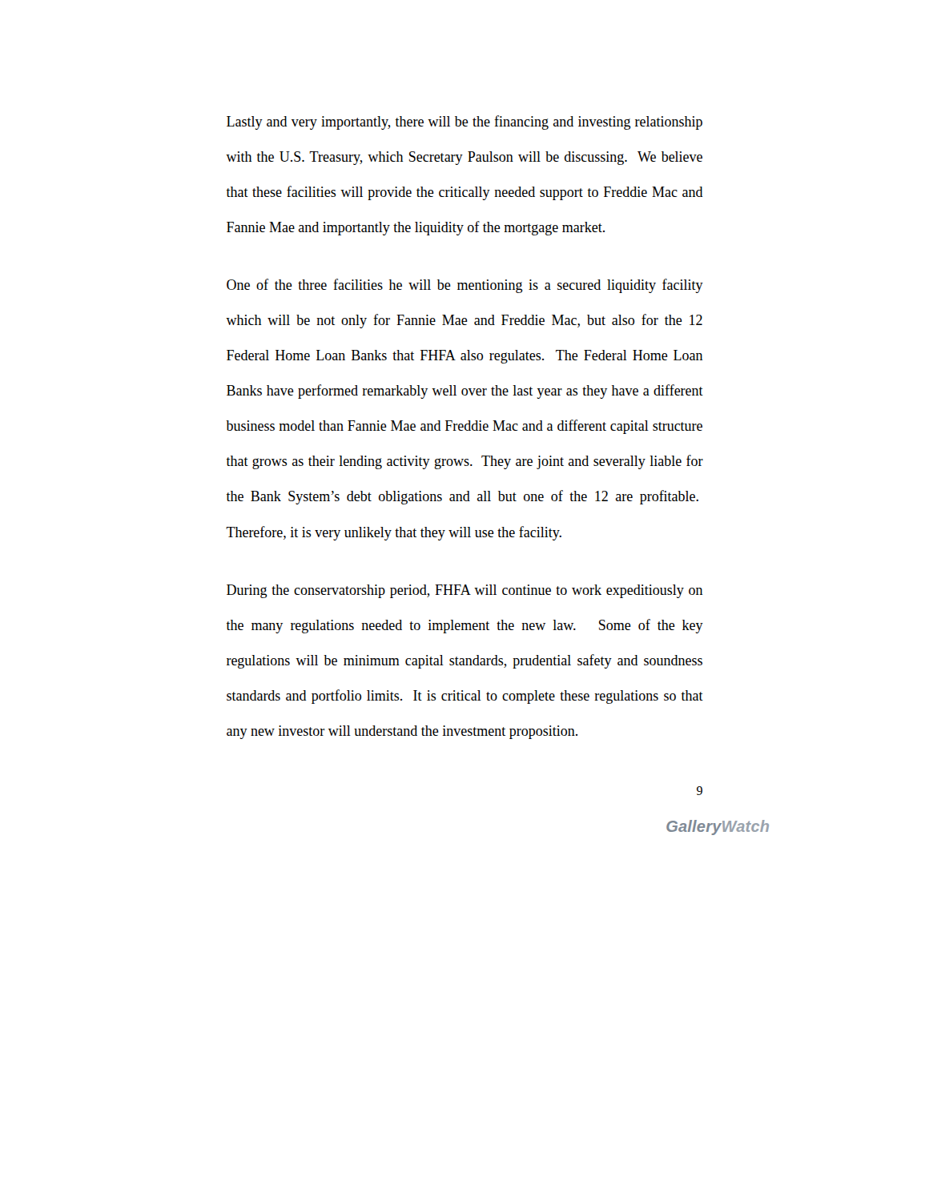Lastly and very importantly, there will be the financing and investing relationship with the U.S. Treasury, which Secretary Paulson will be discussing. We believe that these facilities will provide the critically needed support to Freddie Mac and Fannie Mae and importantly the liquidity of the mortgage market.
One of the three facilities he will be mentioning is a secured liquidity facility which will be not only for Fannie Mae and Freddie Mac, but also for the 12 Federal Home Loan Banks that FHFA also regulates. The Federal Home Loan Banks have performed remarkably well over the last year as they have a different business model than Fannie Mae and Freddie Mac and a different capital structure that grows as their lending activity grows. They are joint and severally liable for the Bank System’s debt obligations and all but one of the 12 are profitable. Therefore, it is very unlikely that they will use the facility.
During the conservatorship period, FHFA will continue to work expeditiously on the many regulations needed to implement the new law. Some of the key regulations will be minimum capital standards, prudential safety and soundness standards and portfolio limits. It is critical to complete these regulations so that any new investor will understand the investment proposition.
9
Gallery Watch